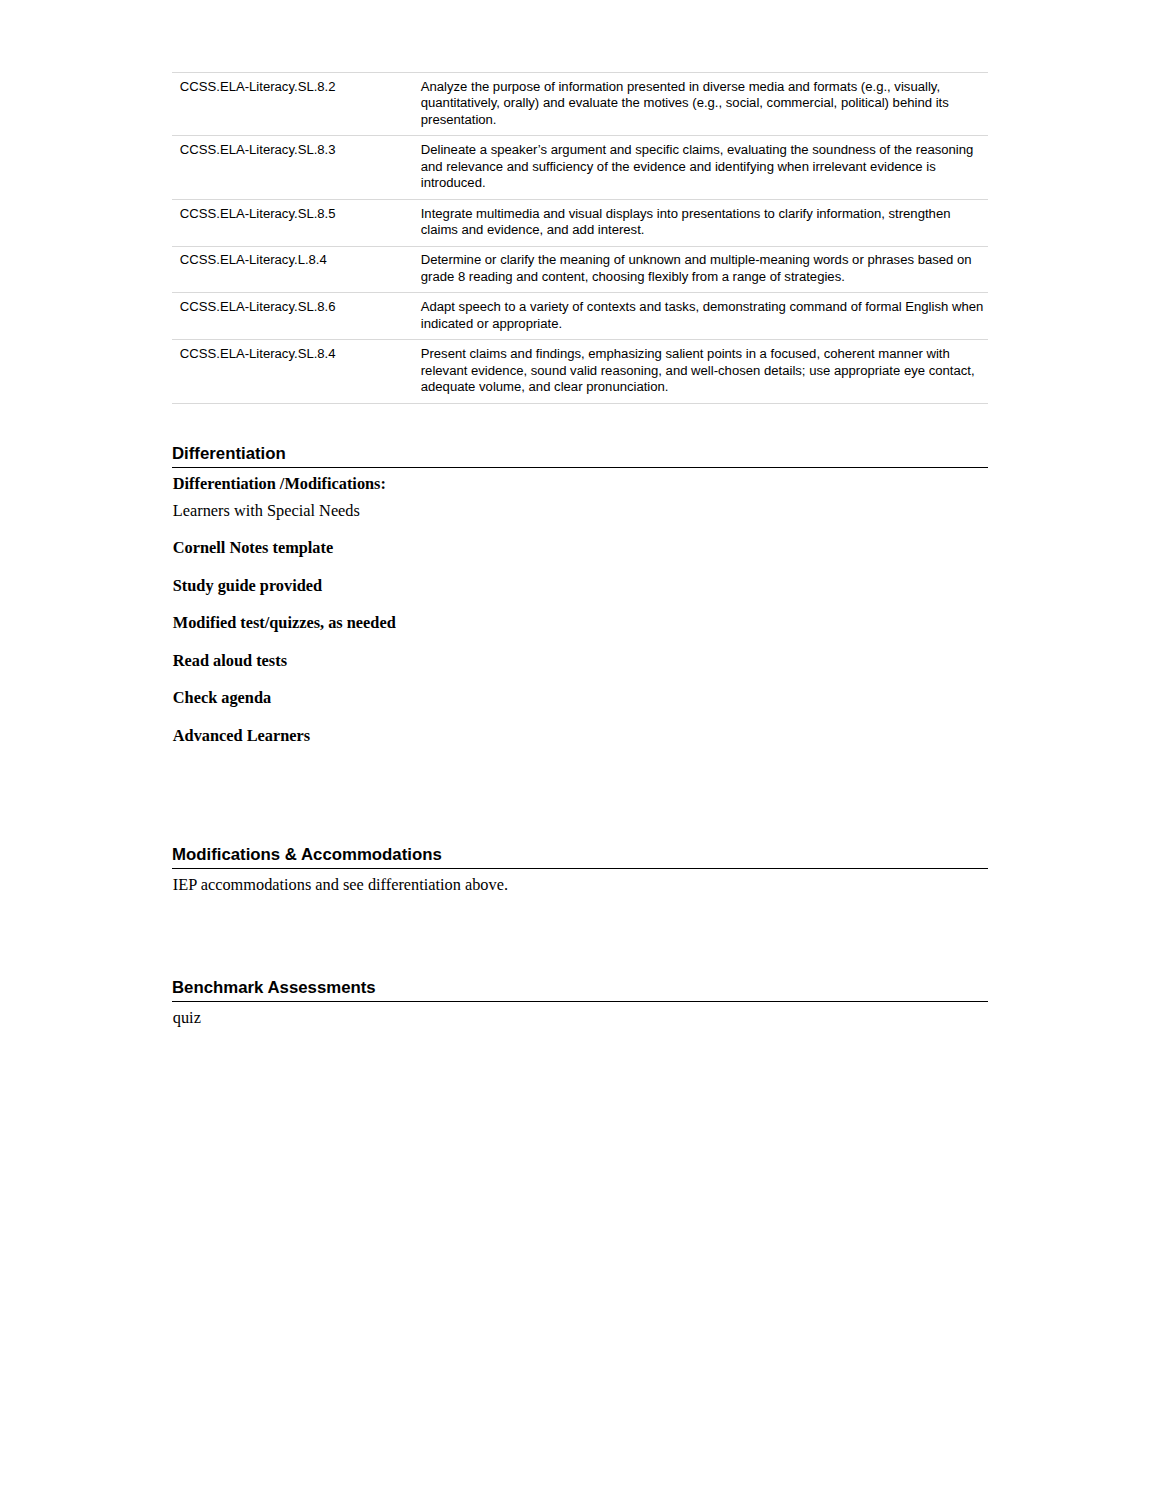| CCSS.ELA-Literacy.SL.8.2 | Analyze the purpose of information presented in diverse media and formats (e.g., visually, quantitatively, orally) and evaluate the motives (e.g., social, commercial, political) behind its presentation. |
| CCSS.ELA-Literacy.SL.8.3 | Delineate a speaker’s argument and specific claims, evaluating the soundness of the reasoning and relevance and sufficiency of the evidence and identifying when irrelevant evidence is introduced. |
| CCSS.ELA-Literacy.SL.8.5 | Integrate multimedia and visual displays into presentations to clarify information, strengthen claims and evidence, and add interest. |
| CCSS.ELA-Literacy.L.8.4 | Determine or clarify the meaning of unknown and multiple-meaning words or phrases based on grade 8 reading and content, choosing flexibly from a range of strategies. |
| CCSS.ELA-Literacy.SL.8.6 | Adapt speech to a variety of contexts and tasks, demonstrating command of formal English when indicated or appropriate. |
| CCSS.ELA-Literacy.SL.8.4 | Present claims and findings, emphasizing salient points in a focused, coherent manner with relevant evidence, sound valid reasoning, and well-chosen details; use appropriate eye contact, adequate volume, and clear pronunciation. |
Differentiation
Differentiation /Modifications:
Learners with Special Needs
Cornell Notes template
Study guide provided
Modified test/quizzes, as needed
Read aloud tests
Check agenda
Advanced Learners
Modifications & Accommodations
IEP accommodations and see differentiation above.
Benchmark Assessments
quiz